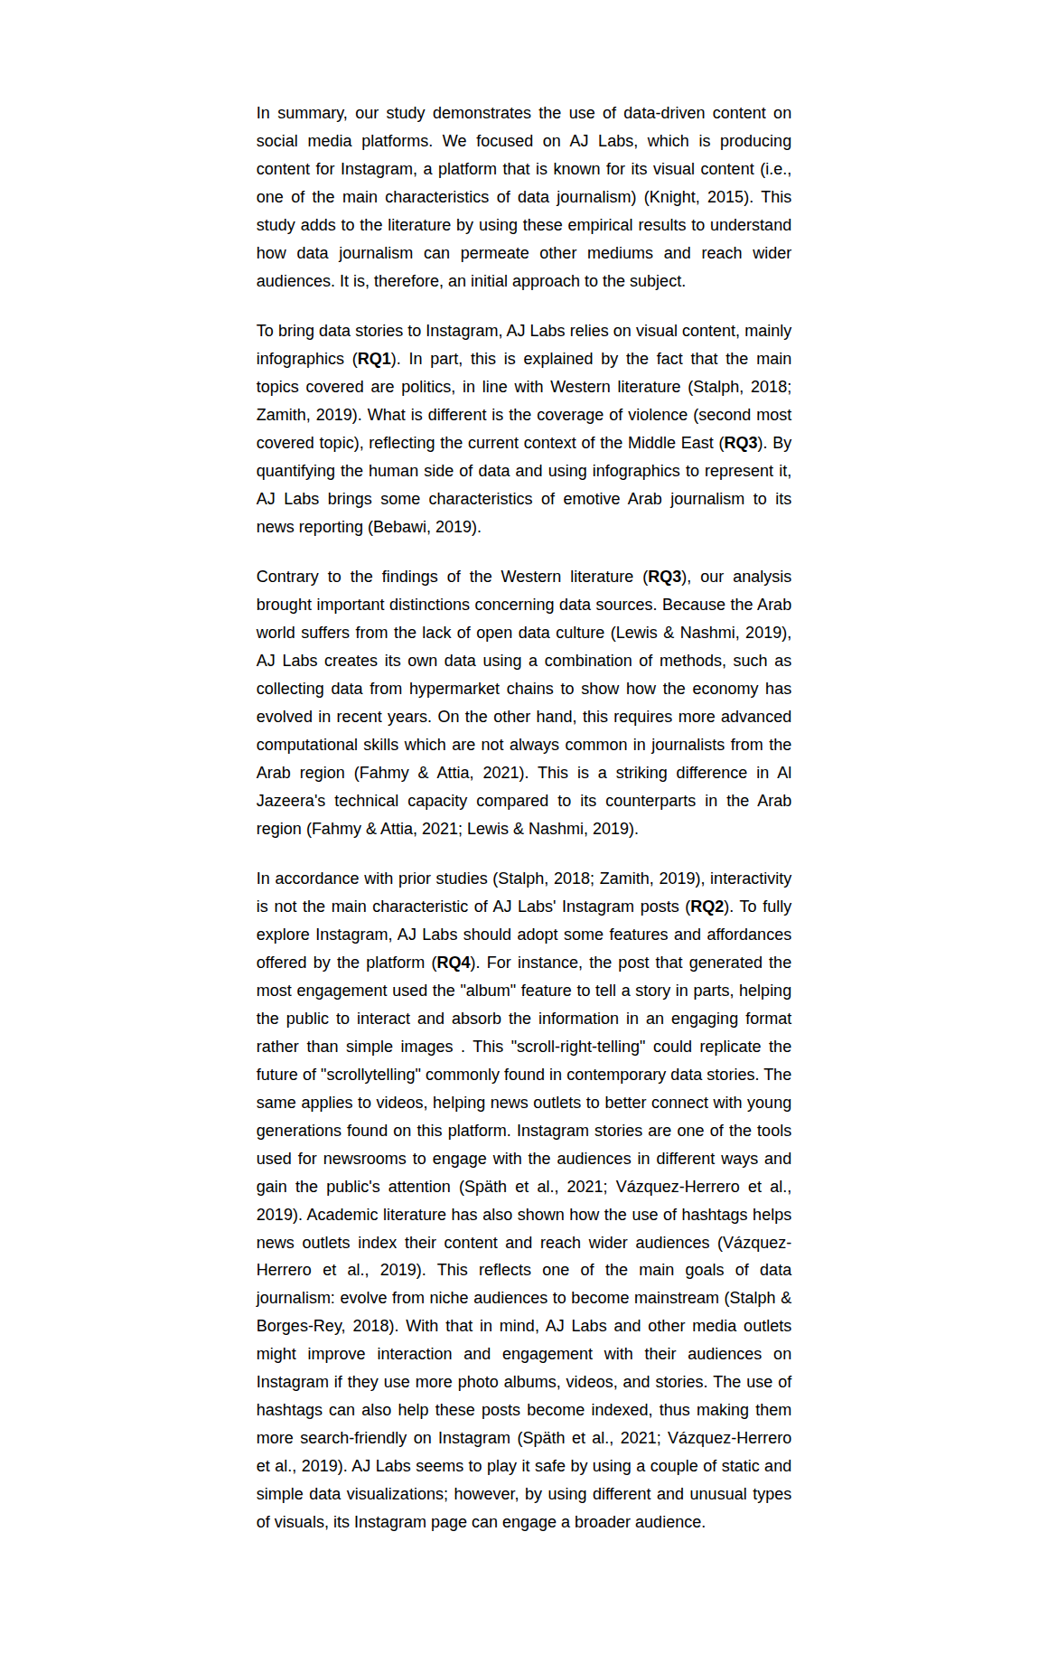In summary, our study demonstrates the use of data-driven content on social media platforms. We focused on AJ Labs, which is producing content for Instagram, a platform that is known for its visual content (i.e., one of the main characteristics of data journalism) (Knight, 2015). This study adds to the literature by using these empirical results to understand how data journalism can permeate other mediums and reach wider audiences. It is, therefore, an initial approach to the subject.
To bring data stories to Instagram, AJ Labs relies on visual content, mainly infographics (RQ1). In part, this is explained by the fact that the main topics covered are politics, in line with Western literature (Stalph, 2018; Zamith, 2019). What is different is the coverage of violence (second most covered topic), reflecting the current context of the Middle East (RQ3). By quantifying the human side of data and using infographics to represent it, AJ Labs brings some characteristics of emotive Arab journalism to its news reporting (Bebawi, 2019).
Contrary to the findings of the Western literature (RQ3), our analysis brought important distinctions concerning data sources. Because the Arab world suffers from the lack of open data culture (Lewis & Nashmi, 2019), AJ Labs creates its own data using a combination of methods, such as collecting data from hypermarket chains to show how the economy has evolved in recent years. On the other hand, this requires more advanced computational skills which are not always common in journalists from the Arab region (Fahmy & Attia, 2021). This is a striking difference in Al Jazeera's technical capacity compared to its counterparts in the Arab region (Fahmy & Attia, 2021; Lewis & Nashmi, 2019).
In accordance with prior studies (Stalph, 2018; Zamith, 2019), interactivity is not the main characteristic of AJ Labs' Instagram posts (RQ2). To fully explore Instagram, AJ Labs should adopt some features and affordances offered by the platform (RQ4). For instance, the post that generated the most engagement used the "album" feature to tell a story in parts, helping the public to interact and absorb the information in an engaging format rather than simple images . This "scroll-right-telling" could replicate the future of "scrollytelling" commonly found in contemporary data stories. The same applies to videos, helping news outlets to better connect with young generations found on this platform. Instagram stories are one of the tools used for newsrooms to engage with the audiences in different ways and gain the public's attention (Späth et al., 2021; Vázquez-Herrero et al., 2019). Academic literature has also shown how the use of hashtags helps news outlets index their content and reach wider audiences (Vázquez-Herrero et al., 2019). This reflects one of the main goals of data journalism: evolve from niche audiences to become mainstream (Stalph & Borges-Rey, 2018). With that in mind, AJ Labs and other media outlets might improve interaction and engagement with their audiences on Instagram if they use more photo albums, videos, and stories. The use of hashtags can also help these posts become indexed, thus making them more search-friendly on Instagram (Späth et al., 2021; Vázquez-Herrero et al., 2019). AJ Labs seems to play it safe by using a couple of static and simple data visualizations; however, by using different and unusual types of visuals, its Instagram page can engage a broader audience.